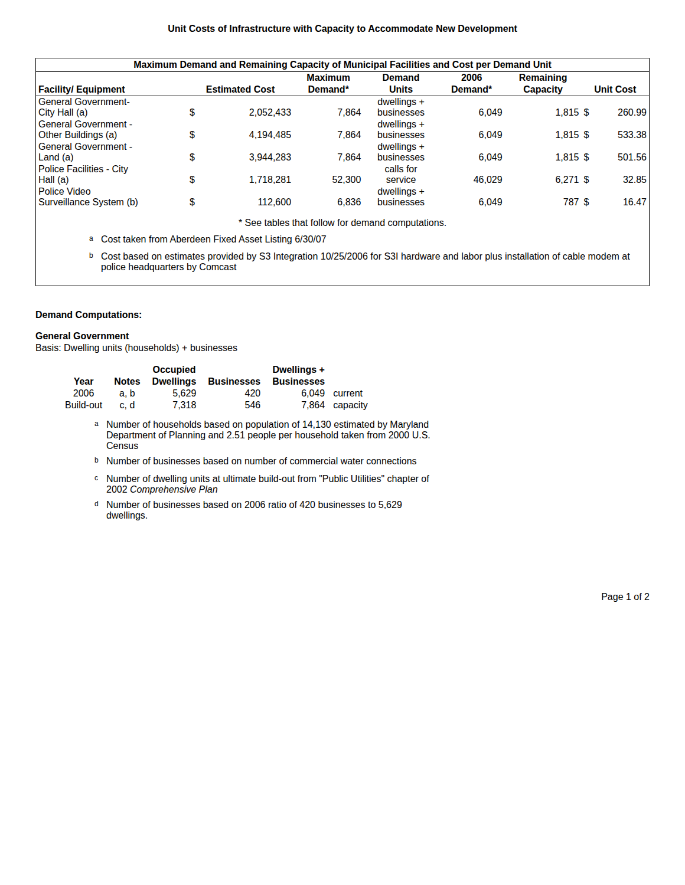Unit Costs of Infrastructure with Capacity to Accommodate New Development
Maximum Demand and Remaining Capacity of Municipal Facilities and Cost per Demand Unit
| | | | Maximum | Demand | 2006 | Remaining | | |
| --- | --- | --- | --- | --- | --- | --- | --- | --- |
| Facility/ Equipment | Estimated Cost | Demand* | Units | Demand* | Capacity | Unit Cost |
| General Government- City Hall (a) | $ | 2,052,433 | 7,864 | dwellings + businesses | 6,049 | 1,815 | $ | 260.99 |
| General Government - Other Buildings (a) | $ | 4,194,485 | 7,864 | dwellings + businesses | 6,049 | 1,815 | $ | 533.38 |
| General Government - Land (a) | $ | 3,944,283 | 7,864 | dwellings + businesses | 6,049 | 1,815 | $ | 501.56 |
| Police Facilities - City Hall (a) | $ | 1,718,281 | 52,300 | calls for service | 46,029 | 6,271 | $ | 32.85 |
| Police Video Surveillance System (b) | $ | 112,600 | 6,836 | dwellings + businesses | 6,049 | 787 | $ | 16.47 |
* See tables that follow for demand computations.
a
Cost taken from Aberdeen Fixed Asset Listing 6/30/07
b
Cost based on estimates provided by S3 Integration 10/25/2006 for S3I hardware and labor plus installation of cable modem at police headquarters by Comcast
Demand Computations:
General Government
Basis: Dwelling units (households) + businesses
| | | Occupied | | Dwellings + | |
| --- | --- | --- | --- | --- | --- |
| Year | Notes | Dwellings | Businesses | Businesses | |
| 2006 | a, b | 5,629 | 420 | 6,049 | current |
| Build-out | c, d | 7,318 | 546 | 7,864 | capacity |
a
Number of households based on population of 14,130 estimated by Maryland Department of Planning and 2.51 people per household taken from 2000 U.S. Census
b
Number of businesses based on number of commercial water connections
c
Number of dwelling units at ultimate build-out from "Public Utilities" chapter of 2002 Comprehensive Plan
d
Number of businesses based on 2006 ratio of 420 businesses to 5,629 dwellings.
Page 1 of 2